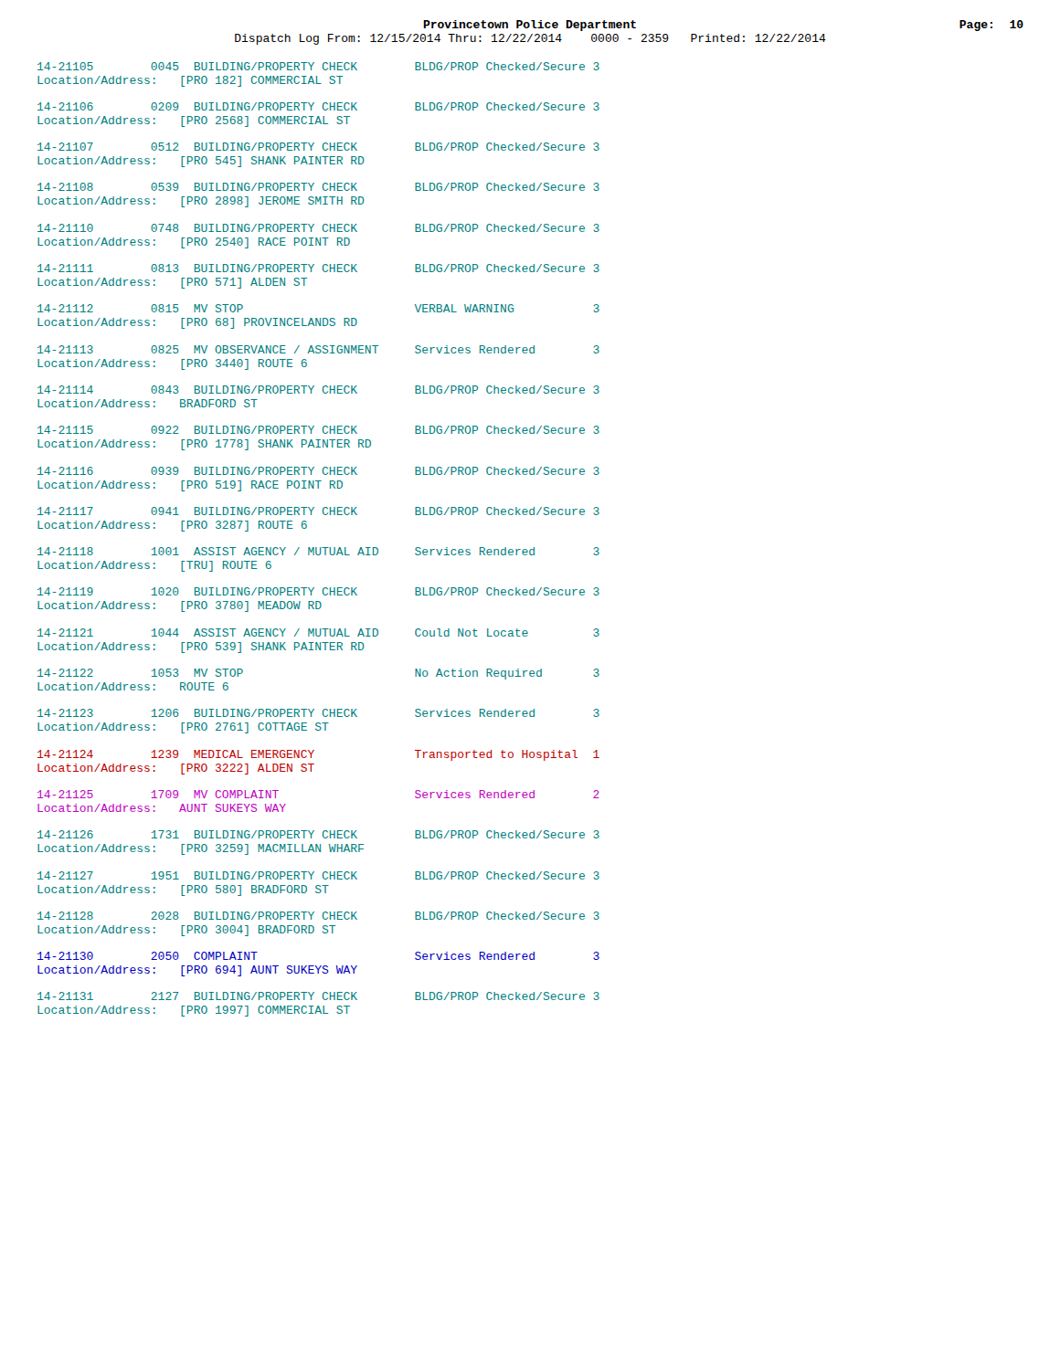Provincetown Police Department Page: 10
Dispatch Log From: 12/15/2014 Thru: 12/22/2014 0000 - 2359 Printed: 12/22/2014
14-21105 0045 BUILDING/PROPERTY CHECK BLDG/PROP Checked/Secure 3
Location/Address: [PRO 182] COMMERCIAL ST
14-21106 0209 BUILDING/PROPERTY CHECK BLDG/PROP Checked/Secure 3
Location/Address: [PRO 2568] COMMERCIAL ST
14-21107 0512 BUILDING/PROPERTY CHECK BLDG/PROP Checked/Secure 3
Location/Address: [PRO 545] SHANK PAINTER RD
14-21108 0539 BUILDING/PROPERTY CHECK BLDG/PROP Checked/Secure 3
Location/Address: [PRO 2898] JEROME SMITH RD
14-21110 0748 BUILDING/PROPERTY CHECK BLDG/PROP Checked/Secure 3
Location/Address: [PRO 2540] RACE POINT RD
14-21111 0813 BUILDING/PROPERTY CHECK BLDG/PROP Checked/Secure 3
Location/Address: [PRO 571] ALDEN ST
14-21112 0815 MV STOP VERBAL WARNING 3
Location/Address: [PRO 68] PROVINCELANDS RD
14-21113 0825 MV OBSERVANCE / ASSIGNMENT Services Rendered 3
Location/Address: [PRO 3440] ROUTE 6
14-21114 0843 BUILDING/PROPERTY CHECK BLDG/PROP Checked/Secure 3
Location/Address: BRADFORD ST
14-21115 0922 BUILDING/PROPERTY CHECK BLDG/PROP Checked/Secure 3
Location/Address: [PRO 1778] SHANK PAINTER RD
14-21116 0939 BUILDING/PROPERTY CHECK BLDG/PROP Checked/Secure 3
Location/Address: [PRO 519] RACE POINT RD
14-21117 0941 BUILDING/PROPERTY CHECK BLDG/PROP Checked/Secure 3
Location/Address: [PRO 3287] ROUTE 6
14-21118 1001 ASSIST AGENCY / MUTUAL AID Services Rendered 3
Location/Address: [TRU] ROUTE 6
14-21119 1020 BUILDING/PROPERTY CHECK BLDG/PROP Checked/Secure 3
Location/Address: [PRO 3780] MEADOW RD
14-21121 1044 ASSIST AGENCY / MUTUAL AID Could Not Locate 3
Location/Address: [PRO 539] SHANK PAINTER RD
14-21122 1053 MV STOP No Action Required 3
Location/Address: ROUTE 6
14-21123 1206 BUILDING/PROPERTY CHECK Services Rendered 3
Location/Address: [PRO 2761] COTTAGE ST
14-21124 1239 MEDICAL EMERGENCY Transported to Hospital 1
Location/Address: [PRO 3222] ALDEN ST
14-21125 1709 MV COMPLAINT Services Rendered 2
Location/Address: AUNT SUKEYS WAY
14-21126 1731 BUILDING/PROPERTY CHECK BLDG/PROP Checked/Secure 3
Location/Address: [PRO 3259] MACMILLAN WHARF
14-21127 1951 BUILDING/PROPERTY CHECK BLDG/PROP Checked/Secure 3
Location/Address: [PRO 580] BRADFORD ST
14-21128 2028 BUILDING/PROPERTY CHECK BLDG/PROP Checked/Secure 3
Location/Address: [PRO 3004] BRADFORD ST
14-21130 2050 COMPLAINT Services Rendered 3
Location/Address: [PRO 694] AUNT SUKEYS WAY
14-21131 2127 BUILDING/PROPERTY CHECK BLDG/PROP Checked/Secure 3
Location/Address: [PRO 1997] COMMERCIAL ST